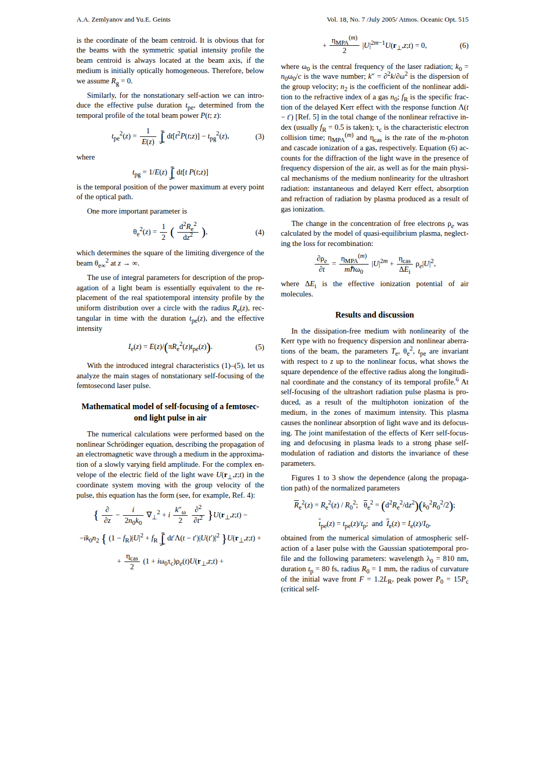A.A. Zemlyanov and Yu.E. Geints Vol. 18, No. 7 /July 2005/ Atmos. Oceanic Opt. 515
is the coordinate of the beam centroid. It is obvious that for the beams with the symmetric spatial intensity profile the beam centroid is always located at the beam axis, if the medium is initially optically homogeneous. Therefore, below we assume Rg = 0.
Similarly, for the nonstationary self-action we can introduce the effective pulse duration tpe, determined from the temporal profile of the total beam power P(t; z):
tpe2(z) = 1 E(z) ∫∞−∞ dt[t2P(t;z)] − tpg2(z), (3)
where
tpg = 1/E(z) ∫∞−∞ dt[t P(t;z)]
is the temporal position of the power maximum at every point of the optical path.
One more important parameter is
θe2(z) = 12 ( d2Re2 dz2 ), (4)
which determines the square of the limiting divergence of the beam θe∞2 at z → ∞.
The use of integral parameters for description of the propagation of a light beam is essentially equivalent to the replacement of the real spatiotemporal intensity profile by the uniform distribution over a circle with the radius Re(z), rectangular in time with the duration tpe(z), and the effective intensity
Ie(z) = E(z)/(πRe2(z)tpe(z)). (5)
With the introduced integral characteristics (1)–(5), let us analyze the main stages of nonstationary self-focusing of the femtosecond laser pulse.
Mathematical model of self-focusing of a femtosecond light pulse in air
The numerical calculations were performed based on the nonlinear Schrödinger equation, describing the propagation of an electromagnetic wave through a medium in the approximation of a slowly varying field amplitude. For the complex envelope of the electric field of the light wave U(r⊥,z;t) in the coordinate system moving with the group velocity of the pulse, this equation has the form (see, for example, Ref. 4):
{ ∂∂z − i 2n0k0 ∇⊥2 + i k″ω 2 ∂2∂t2 }U(r⊥,z;t) −
−ik0n2 { (1 − fR)|U|2 + fR ∫∞−∞ dt′Λ(t − t′)|U(t′)|2 }U(r⊥,z;t) +
+ ηcas 2 (1 + iω0τc)ρe(t)U(r⊥,z;t) +
+ ηMPA(m) 2 |U|2m−1U(r⊥,z;t) = 0, (6)
where ω0 is the central frequency of the laser radiation; k0 = n0ω0/c is the wave number; k″ = ∂2k/∂ω2 is the dispersion of the group velocity; n2 is the coefficient of the nonlinear addition to the refractive index of a gas n0; fR is the specific fraction of the delayed Kerr effect with the response function Λ(t − t′) [Ref. 5] in the total change of the nonlinear refractive index (usually fR = 0.5 is taken); τc is the characteristic electron collision time; ηMPA(m) and ηcas is the rate of the m-photon and cascade ionization of a gas, respectively. Equation (6) accounts for the diffraction of the light wave in the presence of frequency dispersion of the air, as well as for the main physical mechanisms of the medium nonlinearity for the ultrashort radiation: instantaneous and delayed Kerr effect, absorption and refraction of radiation by plasma produced as a result of gas ionization.
The change in the concentration of free electrons ρe was calculated by the model of quasi-equilibrium plasma, neglecting the loss for recombination:
∂ρe∂t = ηMPA(m) mℏω0 |U|2m + ηcas ΔEi ρe|U|2,
where ΔEi is the effective ionization potential of air molecules.
Results and discussion
In the dissipation-free medium with nonlinearity of the Kerr type with no frequency dispersion and nonlinear aberrations of the beam, the parameters Te, θe2, tpe are invariant with respect to z up to the nonlinear focus, what shows the square dependence of the effective radius along the longitudinal coordinate and the constancy of its temporal profile.6 At self-focusing of the ultrashort radiation pulse plasma is produced, as a result of the multiphoton ionization of the medium, in the zones of maximum intensity. This plasma causes the nonlinear absorption of light wave and its defocusing. The joint manifestation of the effects of Kerr self-focusing and defocusing in plasma leads to a strong phase self-modulation of radiation and distorts the invariance of these parameters.
Figures 1 to 3 show the dependence (along the propagation path) of the normalized parameters
Re2(z) = Re2(z) / R02; θe2 = (d2Re2/dz2)(k02R02/2);
tpe(z) = tpe(z)/tp; and Ie(z) = Ie(z)/I0,
obtained from the numerical simulation of atmospheric self-action of a laser pulse with the Gaussian spatiotemporal profile and the following parameters: wavelength λ0 = 810 nm, duration tp = 80 fs, radius R0 = 1 mm, the radius of curvature of the initial wave front F = 1.2LR, peak power P0 = 15Pc (critical self-